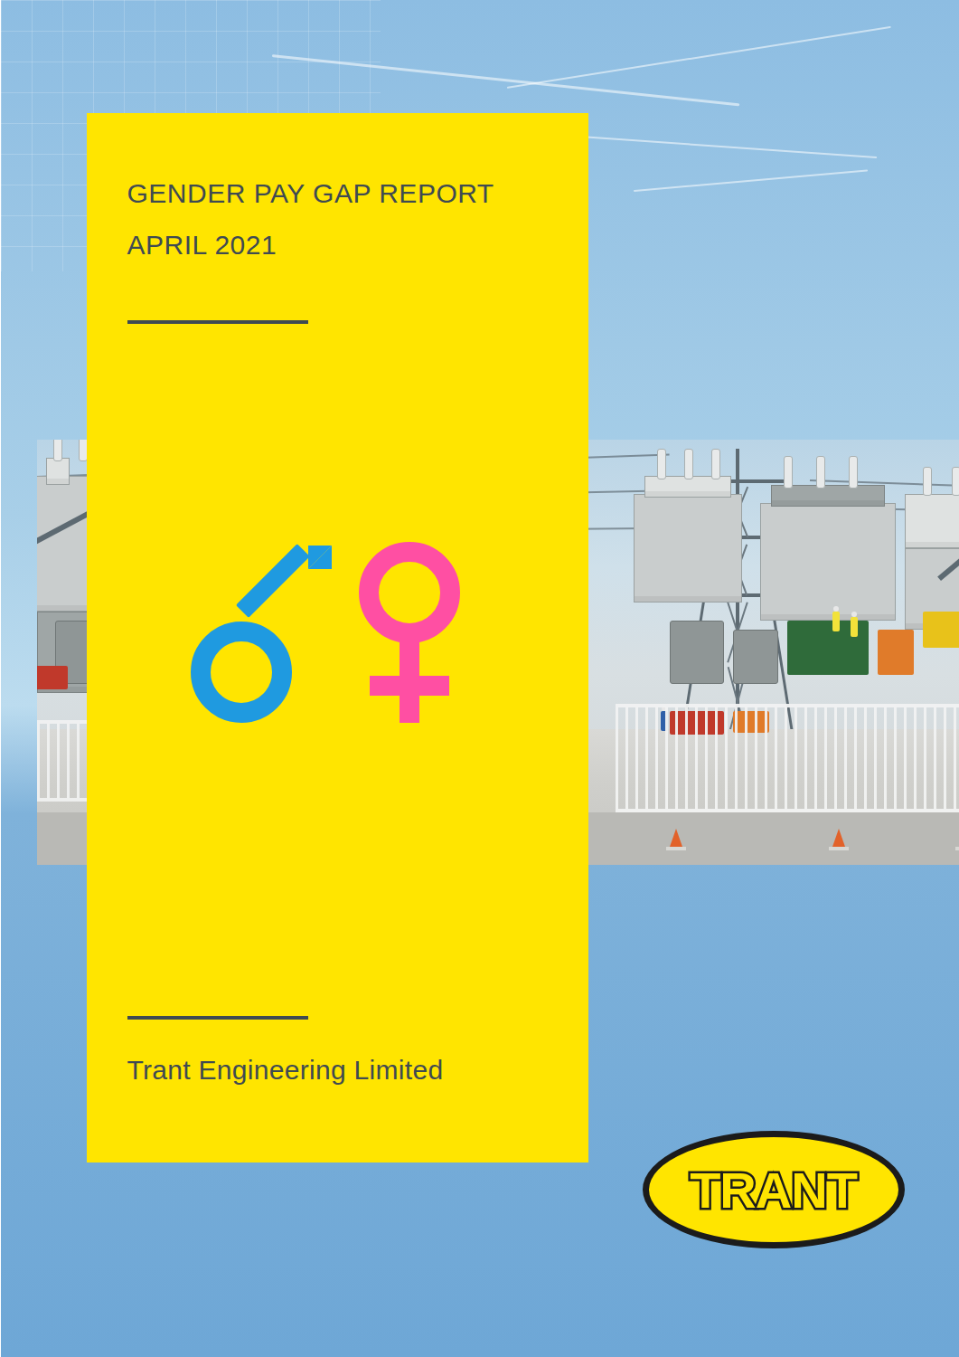GENDER PAY GAP REPORT APRIL 2021
Trant Engineering Limited
TRANT